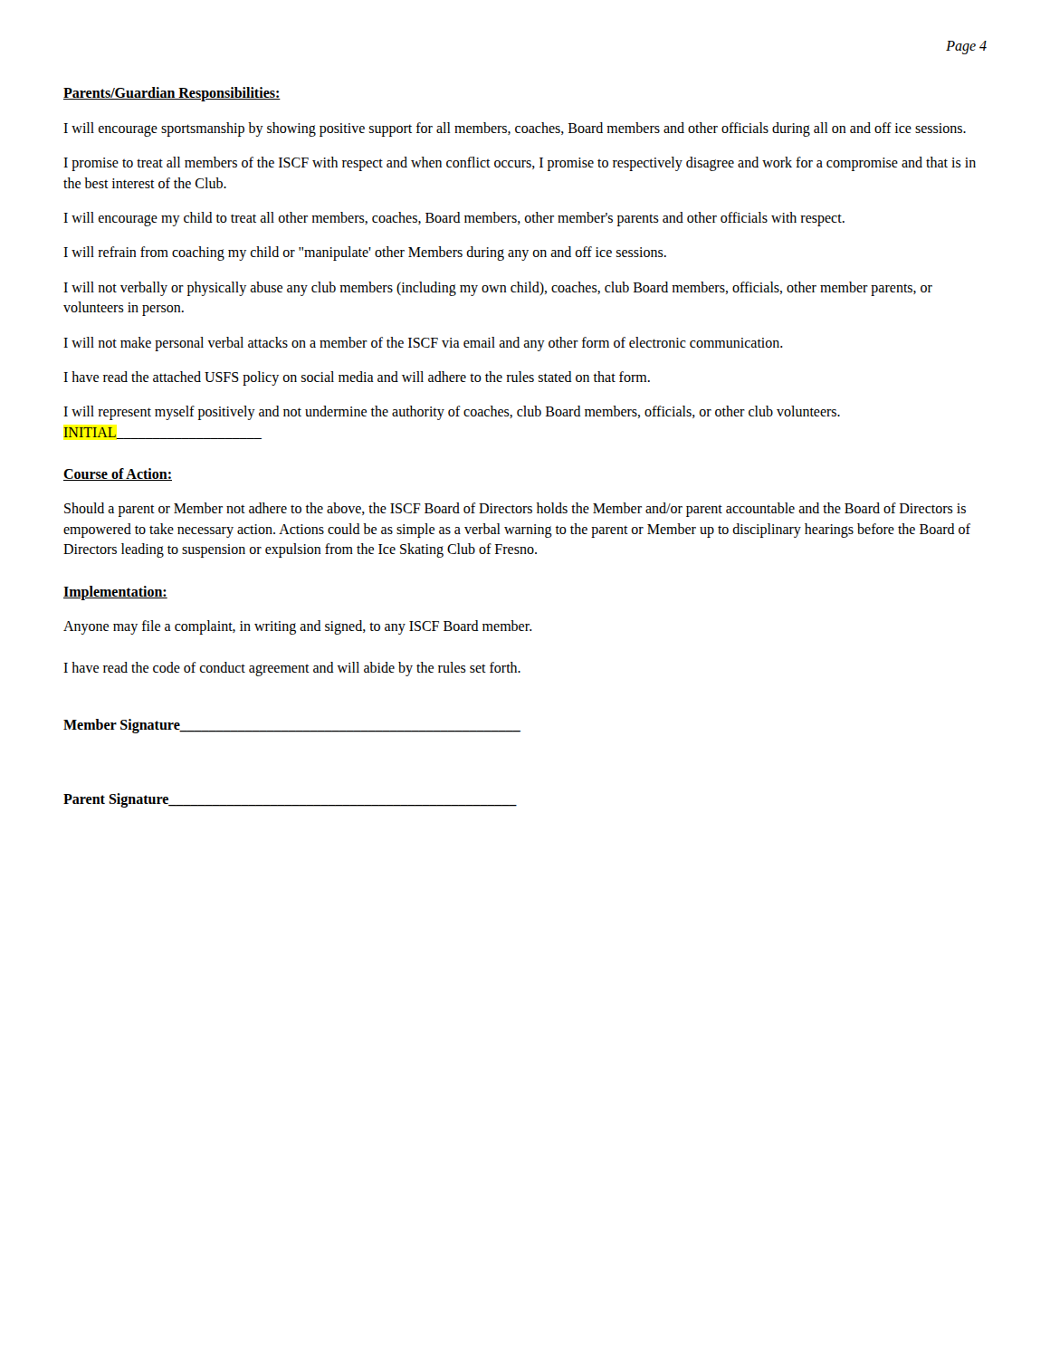Page 4
Parents/Guardian Responsibilities:
I will encourage sportsmanship by showing positive support for all members, coaches, Board members and other officials during all on and off ice sessions.
I promise to treat all members of the ISCF with respect and when conflict occurs, I promise to respectively disagree and work for a compromise and that is in the best interest of the Club.
I will encourage my child to treat all other members, coaches, Board members, other member's parents and other officials with respect.
I will refrain from coaching my child or "manipulate' other Members during any on and off ice sessions.
I will not verbally or physically abuse any club members (including my own child), coaches, club Board members, officials, other member parents, or volunteers in person.
I will not make personal verbal attacks on a member of the ISCF via email and any other form of electronic communication.
I have read the attached USFS policy on social media and will adhere to the rules stated on that form.
I will represent myself positively and not undermine the authority of coaches, club Board members, officials, or other club volunteers.
INITIAL____________________
Course of Action:
Should a parent or Member not adhere to the above, the ISCF Board of Directors holds the Member and/or parent accountable and the Board of Directors is empowered to take necessary action. Actions could be as simple as a verbal warning to the parent or Member up to disciplinary hearings before the Board of Directors leading to suspension or expulsion from the Ice Skating Club of Fresno.
Implementation:
Anyone may file a complaint, in writing and signed, to any ISCF Board member.
I have read the code of conduct agreement and will abide by the rules set forth.
Member Signature_______________________________________________
Parent Signature________________________________________________